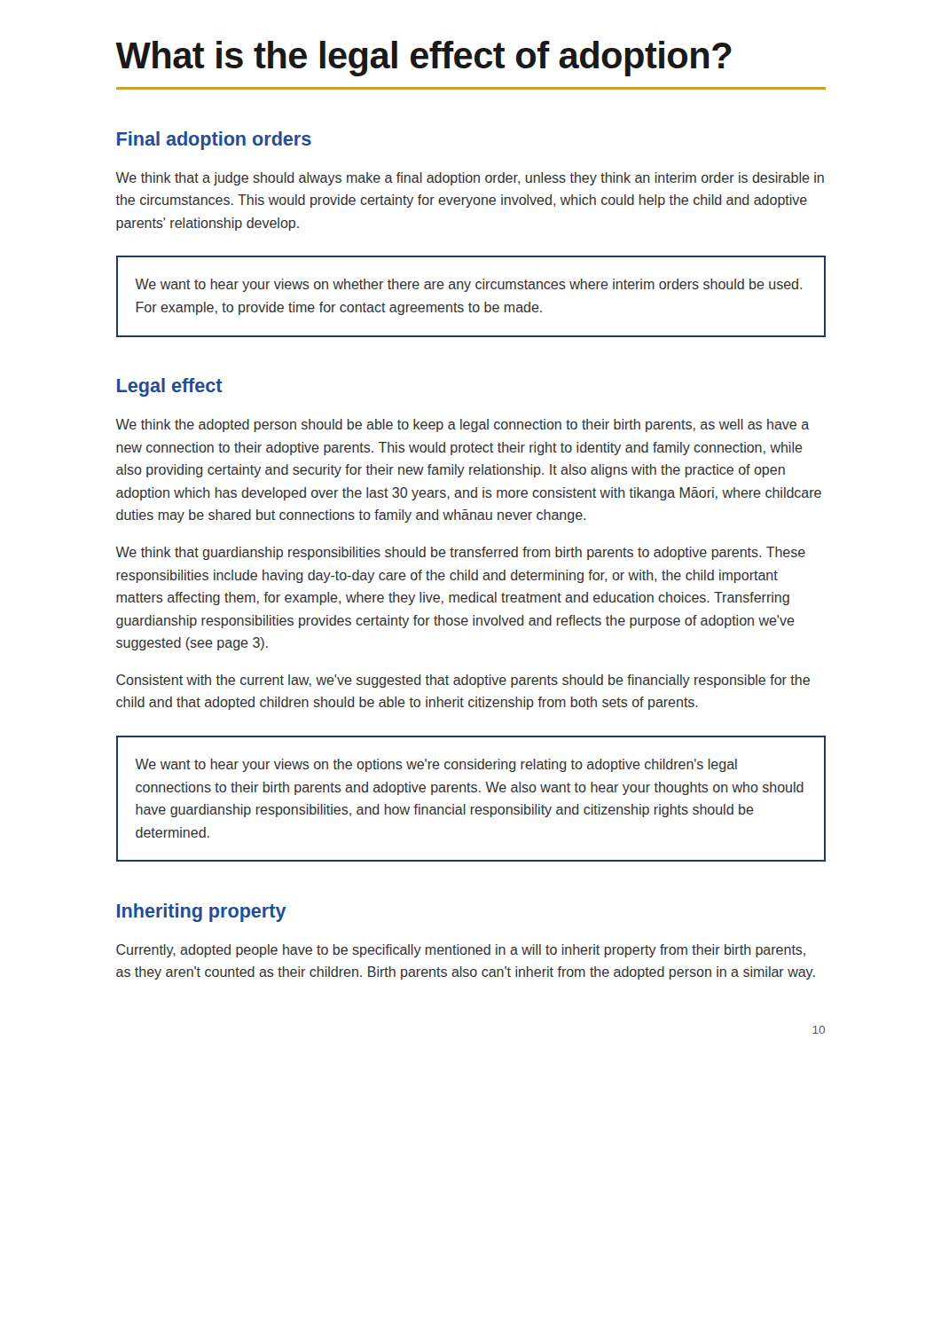What is the legal effect of adoption?
Final adoption orders
We think that a judge should always make a final adoption order, unless they think an interim order is desirable in the circumstances. This would provide certainty for everyone involved, which could help the child and adoptive parents' relationship develop.
We want to hear your views on whether there are any circumstances where interim orders should be used. For example, to provide time for contact agreements to be made.
Legal effect
We think the adopted person should be able to keep a legal connection to their birth parents, as well as have a new connection to their adoptive parents. This would protect their right to identity and family connection, while also providing certainty and security for their new family relationship. It also aligns with the practice of open adoption which has developed over the last 30 years, and is more consistent with tikanga Māori, where childcare duties may be shared but connections to family and whānau never change.
We think that guardianship responsibilities should be transferred from birth parents to adoptive parents. These responsibilities include having day-to-day care of the child and determining for, or with, the child important matters affecting them, for example, where they live, medical treatment and education choices. Transferring guardianship responsibilities provides certainty for those involved and reflects the purpose of adoption we've suggested (see page 3).
Consistent with the current law, we've suggested that adoptive parents should be financially responsible for the child and that adopted children should be able to inherit citizenship from both sets of parents.
We want to hear your views on the options we're considering relating to adoptive children's legal connections to their birth parents and adoptive parents. We also want to hear your thoughts on who should have guardianship responsibilities, and how financial responsibility and citizenship rights should be determined.
Inheriting property
Currently, adopted people have to be specifically mentioned in a will to inherit property from their birth parents, as they aren't counted as their children. Birth parents also can't inherit from the adopted person in a similar way.
10